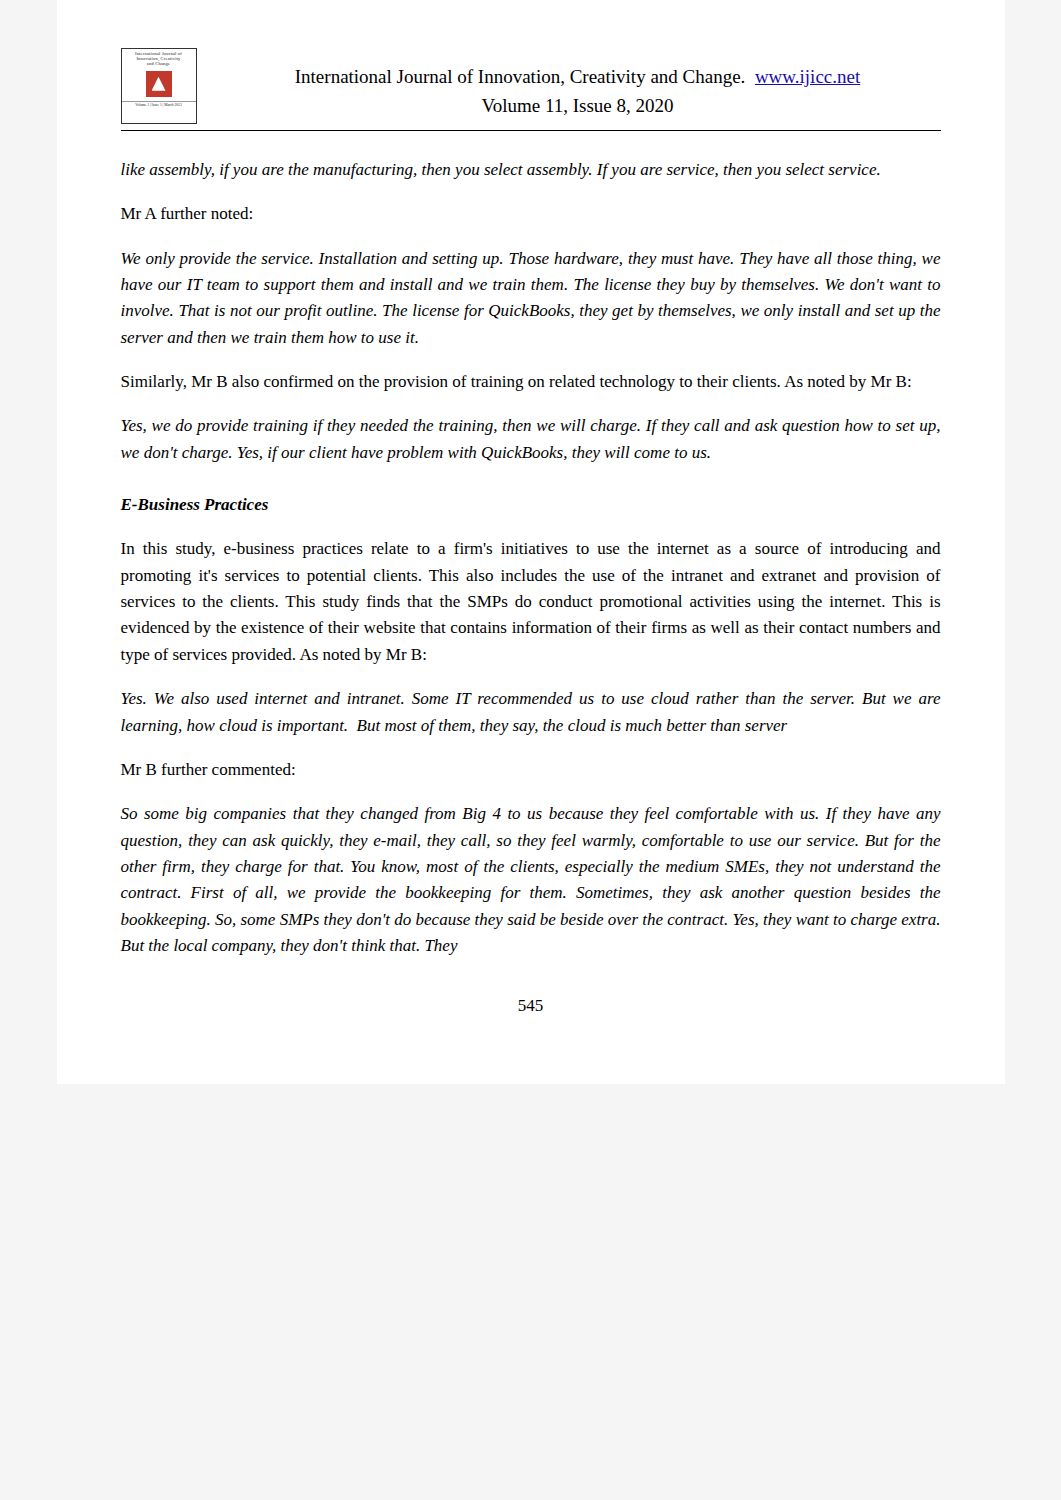International Journal of
Innovation, Creativity
and Change
Volume 1 | Issue 1 | March 2013
International Journal of Innovation, Creativity and Change. www.ijicc.net
Volume 11, Issue 8, 2020
like assembly, if you are the manufacturing, then you select assembly. If you are service, then you select service.
Mr A further noted:
We only provide the service. Installation and setting up. Those hardware, they must have. They have all those thing, we have our IT team to support them and install and we train them. The license they buy by themselves. We don't want to involve. That is not our profit outline. The license for QuickBooks, they get by themselves, we only install and set up the server and then we train them how to use it.
Similarly, Mr B also confirmed on the provision of training on related technology to their clients. As noted by Mr B:
Yes, we do provide training if they needed the training, then we will charge. If they call and ask question how to set up, we don't charge. Yes, if our client have problem with QuickBooks, they will come to us.
E-Business Practices
In this study, e-business practices relate to a firm's initiatives to use the internet as a source of introducing and promoting it's services to potential clients. This also includes the use of the intranet and extranet and provision of services to the clients. This study finds that the SMPs do conduct promotional activities using the internet. This is evidenced by the existence of their website that contains information of their firms as well as their contact numbers and type of services provided. As noted by Mr B:
Yes. We also used internet and intranet. Some IT recommended us to use cloud rather than the server. But we are learning, how cloud is important. But most of them, they say, the cloud is much better than server
Mr B further commented:
So some big companies that they changed from Big 4 to us because they feel comfortable with us. If they have any question, they can ask quickly, they e-mail, they call, so they feel warmly, comfortable to use our service. But for the other firm, they charge for that. You know, most of the clients, especially the medium SMEs, they not understand the contract. First of all, we provide the bookkeeping for them. Sometimes, they ask another question besides the bookkeeping. So, some SMPs they don't do because they said be beside over the contract. Yes, they want to charge extra. But the local company, they don't think that. They
545